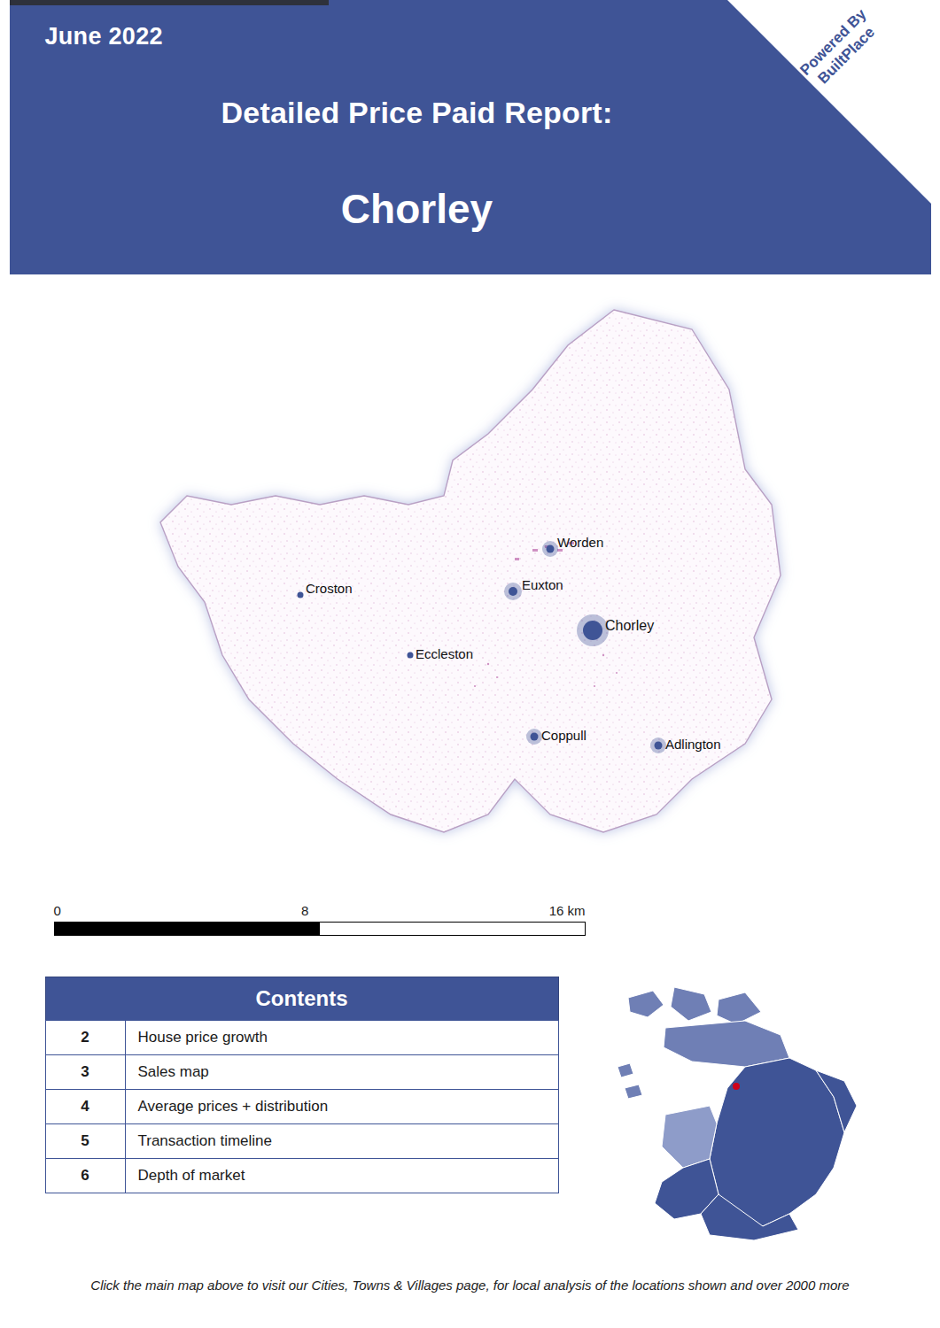June 2022
Detailed Price Paid Report:
Chorley
Powered By
BuiltPlace
Worden Euxton Croston Chorley Eccleston Coppull Adlington
0 8 16 km
Contents
| 2 | House price growth |
| 3 | Sales map |
| 4 | Average prices + distribution |
| 5 | Transaction timeline |
| 6 | Depth of market |
Click the main map above to visit our Cities, Towns & Villages page, for local analysis of the locations shown and over 2000 more